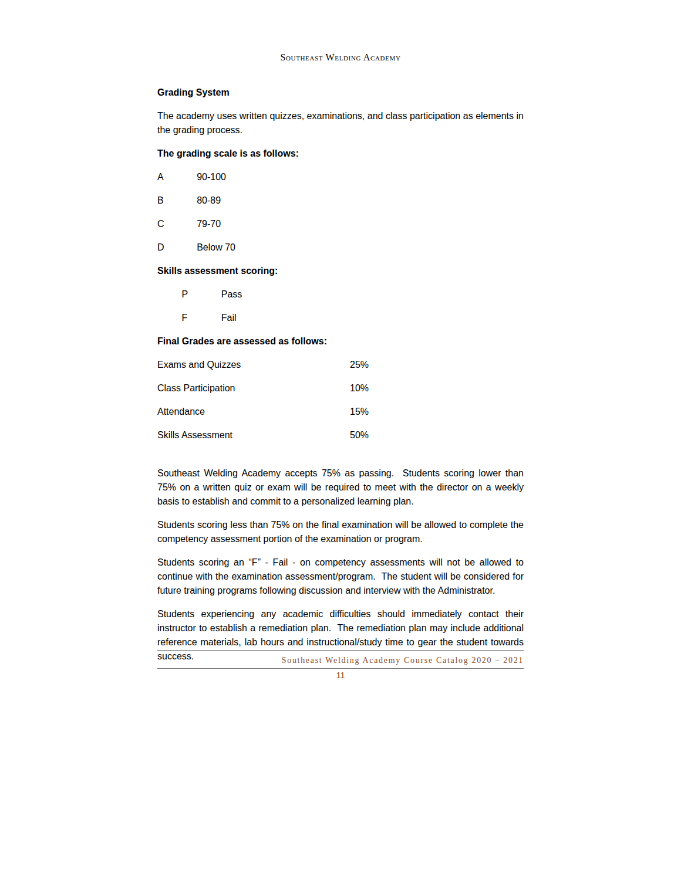Southeast Welding Academy
Grading System
The academy uses written quizzes, examinations, and class participation as elements in the grading process.
The grading scale is as follows:
A90-100
B80-89
C79-70
DBelow 70
Skills assessment scoring:
PPass
FFail
Final Grades are assessed as follows:
Exams and Quizzes25%
Class Participation10%
Attendance15%
Skills Assessment50%
Southeast Welding Academy accepts 75% as passing. Students scoring lower than 75% on a written quiz or exam will be required to meet with the director on a weekly basis to establish and commit to a personalized learning plan.
Students scoring less than 75% on the final examination will be allowed to complete the competency assessment portion of the examination or program.
Students scoring an “F” - Fail - on competency assessments will not be allowed to continue with the examination assessment/program. The student will be considered for future training programs following discussion and interview with the Administrator.
Students experiencing any academic difficulties should immediately contact their instructor to establish a remediation plan. The remediation plan may include additional reference materials, lab hours and instructional/study time to gear the student towards success.
Southeast Welding Academy Course Catalog 2020 – 2021
11